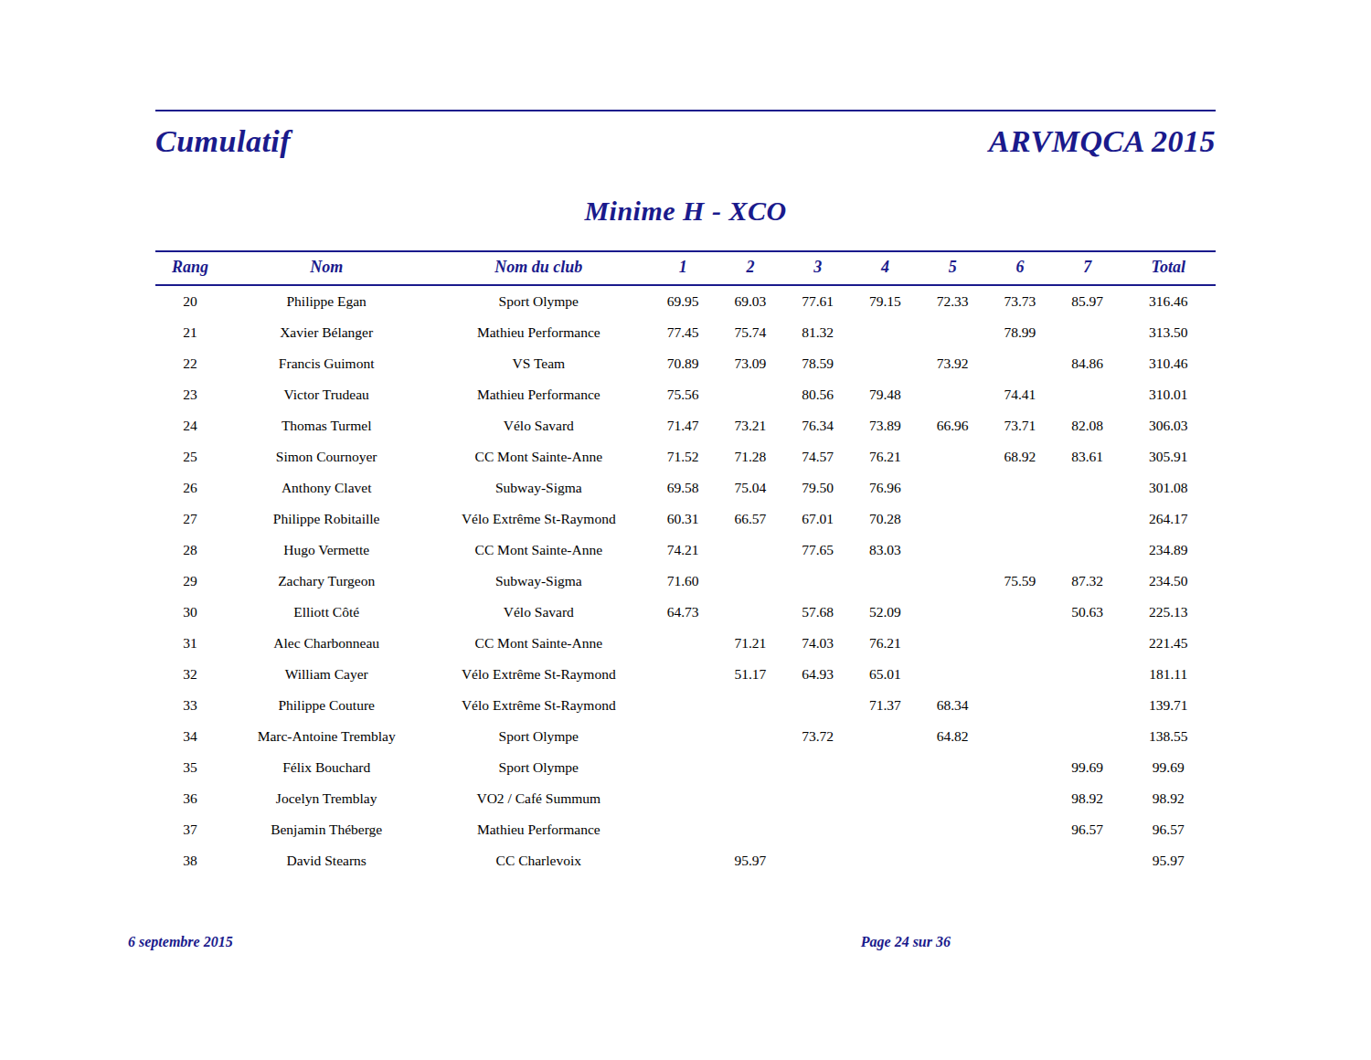Cumulatif
ARVMQCA 2015
Minime H - XCO
| Rang | Nom | Nom du club | 1 | 2 | 3 | 4 | 5 | 6 | 7 | Total |
| --- | --- | --- | --- | --- | --- | --- | --- | --- | --- | --- |
| 20 | Philippe Egan | Sport Olympe | 69.95 | 69.03 | 77.61 | 79.15 | 72.33 | 73.73 | 85.97 | 316.46 |
| 21 | Xavier Bélanger | Mathieu Performance | 77.45 | 75.74 | 81.32 | | | 78.99 | | 313.50 |
| 22 | Francis Guimont | VS Team | 70.89 | 73.09 | 78.59 | | 73.92 | | 84.86 | 310.46 |
| 23 | Victor Trudeau | Mathieu Performance | 75.56 | | 80.56 | 79.48 | | 74.41 | | 310.01 |
| 24 | Thomas Turmel | Vélo Savard | 71.47 | 73.21 | 76.34 | 73.89 | 66.96 | 73.71 | 82.08 | 306.03 |
| 25 | Simon Cournoyer | CC Mont Sainte-Anne | 71.52 | 71.28 | 74.57 | 76.21 | | 68.92 | 83.61 | 305.91 |
| 26 | Anthony Clavet | Subway-Sigma | 69.58 | 75.04 | 79.50 | 76.96 | | | | 301.08 |
| 27 | Philippe Robitaille | Vélo Extrême St-Raymond | 60.31 | 66.57 | 67.01 | 70.28 | | | | 264.17 |
| 28 | Hugo Vermette | CC Mont Sainte-Anne | 74.21 | | 77.65 | 83.03 | | | | 234.89 |
| 29 | Zachary Turgeon | Subway-Sigma | 71.60 | | | | | 75.59 | 87.32 | 234.50 |
| 30 | Elliott Côté | Vélo Savard | 64.73 | | 57.68 | 52.09 | | | 50.63 | 225.13 |
| 31 | Alec Charbonneau | CC Mont Sainte-Anne | | 71.21 | 74.03 | 76.21 | | | | 221.45 |
| 32 | William Cayer | Vélo Extrême St-Raymond | | 51.17 | 64.93 | 65.01 | | | | 181.11 |
| 33 | Philippe Couture | Vélo Extrême St-Raymond | | | | 71.37 | 68.34 | | | 139.71 |
| 34 | Marc-Antoine Tremblay | Sport Olympe | | | 73.72 | | 64.82 | | | 138.55 |
| 35 | Félix Bouchard | Sport Olympe | | | | | | | 99.69 | 99.69 |
| 36 | Jocelyn Tremblay | VO2 / Café Summum | | | | | | | 98.92 | 98.92 |
| 37 | Benjamin Théberge | Mathieu Performance | | | | | | | 96.57 | 96.57 |
| 38 | David Stearns | CC Charlevoix | | 95.97 | | | | | | 95.97 |
6 septembre 2015
Page 24 sur 36